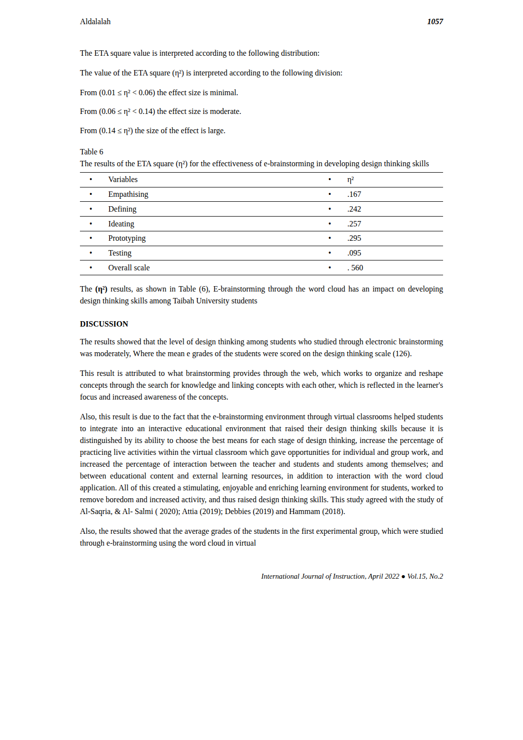Aldalalah 1057
The ETA square value is interpreted according to the following distribution:
The value of the ETA square (η²) is interpreted according to the following division:
From (0.01 ≤ η² < 0.06) the effect size is minimal.
From (0.06 ≤ η² < 0.14) the effect size is moderate.
From (0.14 ≤ η²) the size of the effect is large.
Table 6 The results of the ETA square (η²) for the effectiveness of e-brainstorming in developing design thinking skills
| • | Variables | • | η² |
| --- | --- | --- | --- |
| • | Empathising | • | .167 |
| • | Defining | • | .242 |
| • | Ideating | • | .257 |
| • | Prototyping | • | .295 |
| • | Testing | • | .095 |
| • | Overall scale | • | . 560 |
The (η²) results, as shown in Table (6), E-brainstorming through the word cloud has an impact on developing design thinking skills among Taibah University students
Discussion
The results showed that the level of design thinking among students who studied through electronic brainstorming was moderately, Where the mean e grades of the students were scored on the design thinking scale (126).
This result is attributed to what brainstorming provides through the web, which works to organize and reshape concepts through the search for knowledge and linking concepts with each other, which is reflected in the learner's focus and increased awareness of the concepts.
Also, this result is due to the fact that the e-brainstorming environment through virtual classrooms helped students to integrate into an interactive educational environment that raised their design thinking skills because it is distinguished by its ability to choose the best means for each stage of design thinking, increase the percentage of practicing live activities within the virtual classroom which gave opportunities for individual and group work, and increased the percentage of interaction between the teacher and students and students among themselves; and between educational content and external learning resources, in addition to interaction with the word cloud application. All of this created a stimulating, enjoyable and enriching learning environment for students, worked to remove boredom and increased activity, and thus raised design thinking skills. This study agreed with the study of Al-Saqria, & Al- Salmi ( 2020); Attia (2019); Debbies (2019) and Hammam (2018).
Also, the results showed that the average grades of the students in the first experimental group, which were studied through e-brainstorming using the word cloud in virtual
International Journal of Instruction, April 2022 ● Vol.15, No.2